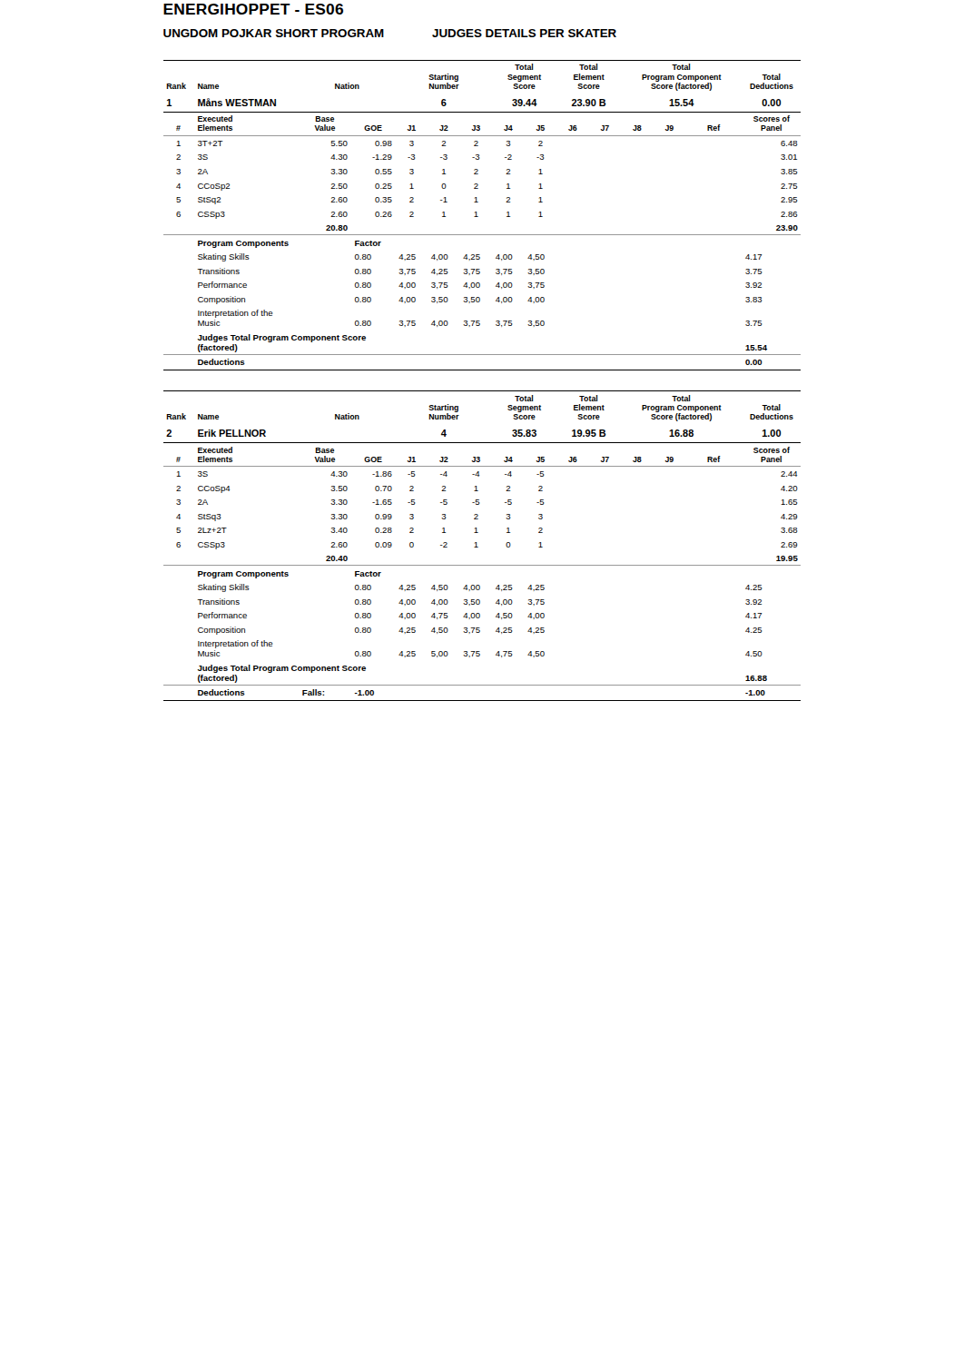ENERGIHOPPET - ES06
UNGDOM POJKAR SHORT PROGRAM
JUDGES DETAILS PER SKATER
| Rank | Name | Nation | Starting Number | Total Segment Score | Total Element Score | Total Program Component Score (factored) | Total Deductions |
| 1 | Måns WESTMAN | | 6 | 39.44 | 23.90 B | 15.54 | 0.00 |
| # | Executed Elements | Base Value | GOE | J1 | J2 | J3 | J4 | J5 | J6 | J7 | J8 | J9 | Ref | Scores of Panel |
| 1 | 3T+2T | 5.50 | 0.98 | 3 | 2 | 2 | 3 | 2 | | | | | | 6.48 |
| 2 | 3S | 4.30 | -1.29 | -3 | -3 | -3 | -2 | -3 | | | | | | 3.01 |
| 3 | 2A | 3.30 | 0.55 | 3 | 1 | 2 | 2 | 1 | | | | | | 3.85 |
| 4 | CCoSp2 | 2.50 | 0.25 | 1 | 0 | 2 | 1 | 1 | | | | | | 2.75 |
| 5 | StSq2 | 2.60 | 0.35 | 2 | -1 | 1 | 2 | 1 | | | | | | 2.95 |
| 6 | CSSp3 | 2.60 | 0.26 | 2 | 1 | 1 | 1 | 1 | | | | | | 2.86 |
| | | 20.80 | | | 23.90 |
| | Program Components | | Factor | |
| | Skating Skills | | 0.80 | 4,25 | 4,00 | 4,25 | 4,00 | 4,50 | | | | | | 4.17 |
| | Transitions | | 0.80 | 3,75 | 4,25 | 3,75 | 3,75 | 3,50 | | | | | | 3.75 |
| | Performance | | 0.80 | 4,00 | 3,75 | 4,00 | 4,00 | 3,75 | | | | | | 3.92 |
| | Composition | | 0.80 | 4,00 | 3,50 | 3,50 | 4,00 | 4,00 | | | | | | 3.83 |
| | Interpretation of the Music | | 0.80 | 3,75 | 4,00 | 3,75 | 3,75 | 3,50 | | | | | | 3.75 |
| | Judges Total Program Component Score (factored) | | 15.54 |
| | Deductions | | 0.00 |
| Rank | Name | Nation | Starting Number | Total Segment Score | Total Element Score | Total Program Component Score (factored) | Total Deductions |
| 2 | Erik PELLNOR | | 4 | 35.83 | 19.95 B | 16.88 | 1.00 |
| # | Executed Elements | Base Value | GOE | J1 | J2 | J3 | J4 | J5 | J6 | J7 | J8 | J9 | Ref | Scores of Panel |
| 1 | 3S | 4.30 | -1.86 | -5 | -4 | -4 | -4 | -5 | | | | | | 2.44 |
| 2 | CCoSp4 | 3.50 | 0.70 | 2 | 2 | 1 | 2 | 2 | | | | | | 4.20 |
| 3 | 2A | 3.30 | -1.65 | -5 | -5 | -5 | -5 | -5 | | | | | | 1.65 |
| 4 | StSq3 | 3.30 | 0.99 | 3 | 3 | 2 | 3 | 3 | | | | | | 4.29 |
| 5 | 2Lz+2T | 3.40 | 0.28 | 2 | 1 | 1 | 1 | 2 | | | | | | 3.68 |
| 6 | CSSp3 | 2.60 | 0.09 | 0 | -2 | 1 | 0 | 1 | | | | | | 2.69 |
| | | 20.40 | | | 19.95 |
| | Program Components | | Factor | |
| | Skating Skills | | 0.80 | 4,25 | 4,50 | 4,00 | 4,25 | 4,25 | | | | | | 4.25 |
| | Transitions | | 0.80 | 4,00 | 4,00 | 3,50 | 4,00 | 3,75 | | | | | | 3.92 |
| | Performance | | 0.80 | 4,00 | 4,75 | 4,00 | 4,50 | 4,00 | | | | | | 4.17 |
| | Composition | | 0.80 | 4,25 | 4,50 | 3,75 | 4,25 | 4,25 | | | | | | 4.25 |
| | Interpretation of the Music | | 0.80 | 4,25 | 5,00 | 3,75 | 4,75 | 4,50 | | | | | | 4.50 |
| | Judges Total Program Component Score (factored) | | 16.88 |
| | Deductions | Falls: | -1.00 | | -1.00 |